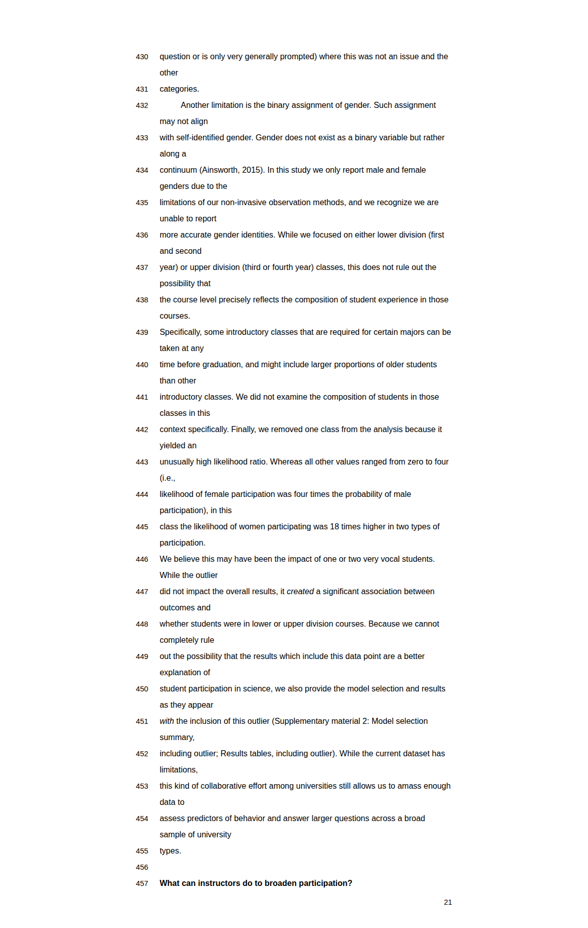430 question or is only very generally prompted) where this was not an issue and the other
431 categories.
432 Another limitation is the binary assignment of gender. Such assignment may not align
433 with self-identified gender. Gender does not exist as a binary variable but rather along a
434 continuum (Ainsworth, 2015). In this study we only report male and female genders due to the
435 limitations of our non-invasive observation methods, and we recognize we are unable to report
436 more accurate gender identities. While we focused on either lower division (first and second
437 year) or upper division (third or fourth year) classes, this does not rule out the possibility that
438 the course level precisely reflects the composition of student experience in those courses.
439 Specifically, some introductory classes that are required for certain majors can be taken at any
440 time before graduation, and might include larger proportions of older students than other
441 introductory classes. We did not examine the composition of students in those classes in this
442 context specifically. Finally, we removed one class from the analysis because it yielded an
443 unusually high likelihood ratio. Whereas all other values ranged from zero to four (i.e.,
444 likelihood of female participation was four times the probability of male participation), in this
445 class the likelihood of women participating was 18 times higher in two types of participation.
446 We believe this may have been the impact of one or two very vocal students. While the outlier
447 did not impact the overall results, it created a significant association between outcomes and
448 whether students were in lower or upper division courses. Because we cannot completely rule
449 out the possibility that the results which include this data point are a better explanation of
450 student participation in science, we also provide the model selection and results as they appear
451 with the inclusion of this outlier (Supplementary material 2: Model selection summary,
452 including outlier; Results tables, including outlier). While the current dataset has limitations,
453 this kind of collaborative effort among universities still allows us to amass enough data to
454 assess predictors of behavior and answer larger questions across a broad sample of university
455 types.
456
457 What can instructors do to broaden participation?
21